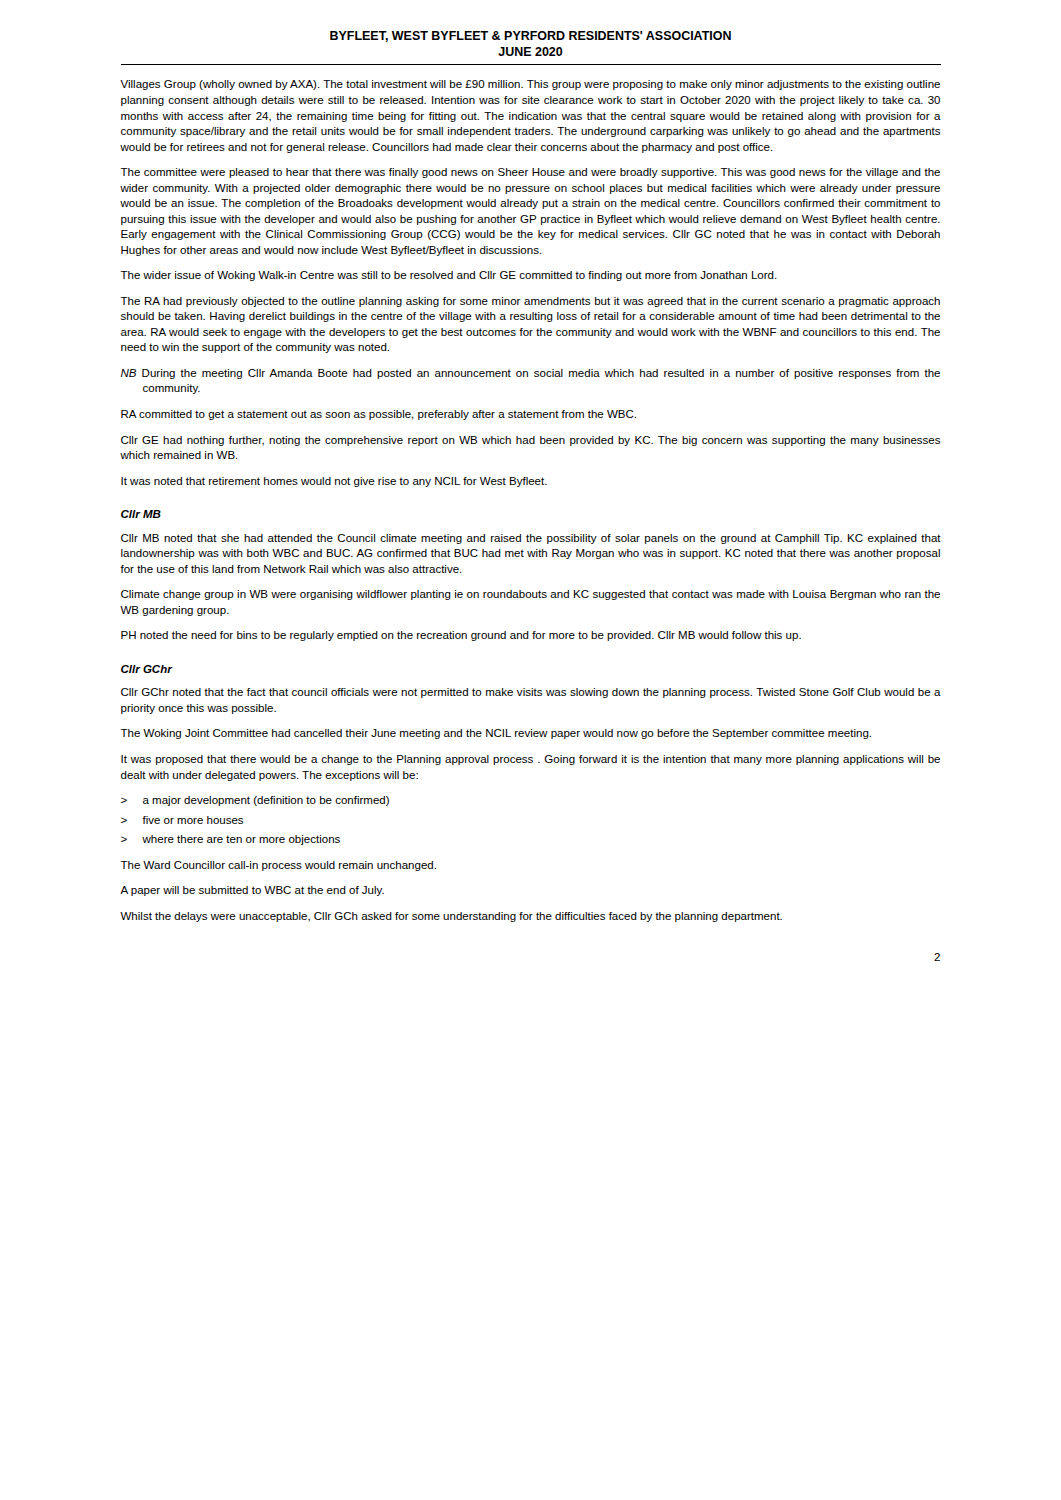BYFLEET, WEST BYFLEET & PYRFORD RESIDENTS' ASSOCIATION JUNE 2020
Villages Group (wholly owned by AXA). The total investment will be £90 million. This group were proposing to make only minor adjustments to the existing outline planning consent although details were still to be released. Intention was for site clearance work to start in October 2020 with the project likely to take ca. 30 months with access after 24, the remaining time being for fitting out. The indication was that the central square would be retained along with provision for a community space/library and the retail units would be for small independent traders. The underground carparking was unlikely to go ahead and the apartments would be for retirees and not for general release. Councillors had made clear their concerns about the pharmacy and post office.
The committee were pleased to hear that there was finally good news on Sheer House and were broadly supportive. This was good news for the village and the wider community. With a projected older demographic there would be no pressure on school places but medical facilities which were already under pressure would be an issue. The completion of the Broadoaks development would already put a strain on the medical centre. Councillors confirmed their commitment to pursuing this issue with the developer and would also be pushing for another GP practice in Byfleet which would relieve demand on West Byfleet health centre. Early engagement with the Clinical Commissioning Group (CCG) would be the key for medical services. Cllr GC noted that he was in contact with Deborah Hughes for other areas and would now include West Byfleet/Byfleet in discussions.
The wider issue of Woking Walk-in Centre was still to be resolved and Cllr GE committed to finding out more from Jonathan Lord.
The RA had previously objected to the outline planning asking for some minor amendments but it was agreed that in the current scenario a pragmatic approach should be taken. Having derelict buildings in the centre of the village with a resulting loss of retail for a considerable amount of time had been detrimental to the area. RA would seek to engage with the developers to get the best outcomes for the community and would work with the WBNF and councillors to this end. The need to win the support of the community was noted.
NB During the meeting Cllr Amanda Boote had posted an announcement on social media which had resulted in a number of positive responses from the community.
RA committed to get a statement out as soon as possible, preferably after a statement from the WBC.
Cllr GE had nothing further, noting the comprehensive report on WB which had been provided by KC. The big concern was supporting the many businesses which remained in WB.
It was noted that retirement homes would not give rise to any NCIL for West Byfleet.
Cllr MB
Cllr MB noted that she had attended the Council climate meeting and raised the possibility of solar panels on the ground at Camphill Tip. KC explained that landownership was with both WBC and BUC. AG confirmed that BUC had met with Ray Morgan who was in support. KC noted that there was another proposal for the use of this land from Network Rail which was also attractive.
Climate change group in WB were organising wildflower planting ie on roundabouts and KC suggested that contact was made with Louisa Bergman who ran the WB gardening group.
PH noted the need for bins to be regularly emptied on the recreation ground and for more to be provided. Cllr MB would follow this up.
Cllr GChr
Cllr GChr noted that the fact that council officials were not permitted to make visits was slowing down the planning process. Twisted Stone Golf Club would be a priority once this was possible.
The Woking Joint Committee had cancelled their June meeting and the NCIL review paper would now go before the September committee meeting.
It was proposed that there would be a change to the Planning approval process . Going forward it is the intention that many more planning applications will be dealt with under delegated powers. The exceptions will be:
a major development (definition to be confirmed)
five or more houses
where there are ten or more objections
The Ward Councillor call-in process would remain unchanged.
A paper will be submitted to WBC at the end of July.
Whilst the delays were unacceptable, Cllr GCh asked for some understanding for the difficulties faced by the planning department.
2